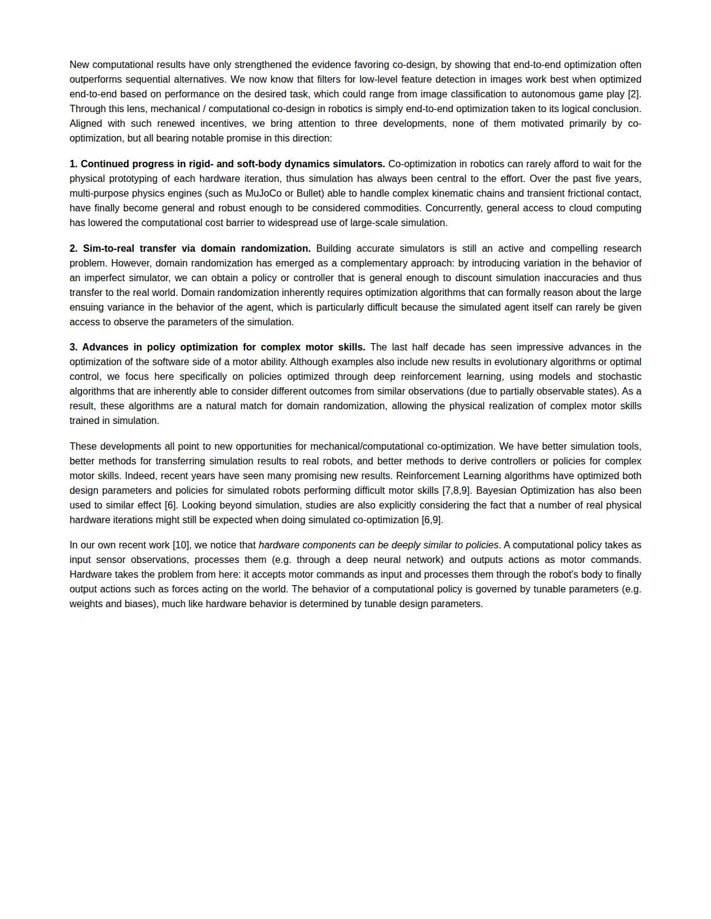New computational results have only strengthened the evidence favoring co-design, by showing that end-to-end optimization often outperforms sequential alternatives. We now know that filters for low-level feature detection in images work best when optimized end-to-end based on performance on the desired task, which could range from image classification to autonomous game play [2]. Through this lens, mechanical / computational co-design in robotics is simply end-to-end optimization taken to its logical conclusion. Aligned with such renewed incentives, we bring attention to three developments, none of them motivated primarily by co-optimization, but all bearing notable promise in this direction:
1. Continued progress in rigid- and soft-body dynamics simulators. Co-optimization in robotics can rarely afford to wait for the physical prototyping of each hardware iteration, thus simulation has always been central to the effort. Over the past five years, multi-purpose physics engines (such as MuJoCo or Bullet) able to handle complex kinematic chains and transient frictional contact, have finally become general and robust enough to be considered commodities. Concurrently, general access to cloud computing has lowered the computational cost barrier to widespread use of large-scale simulation.
2. Sim-to-real transfer via domain randomization. Building accurate simulators is still an active and compelling research problem. However, domain randomization has emerged as a complementary approach: by introducing variation in the behavior of an imperfect simulator, we can obtain a policy or controller that is general enough to discount simulation inaccuracies and thus transfer to the real world. Domain randomization inherently requires optimization algorithms that can formally reason about the large ensuing variance in the behavior of the agent, which is particularly difficult because the simulated agent itself can rarely be given access to observe the parameters of the simulation.
3. Advances in policy optimization for complex motor skills. The last half decade has seen impressive advances in the optimization of the software side of a motor ability. Although examples also include new results in evolutionary algorithms or optimal control, we focus here specifically on policies optimized through deep reinforcement learning, using models and stochastic algorithms that are inherently able to consider different outcomes from similar observations (due to partially observable states). As a result, these algorithms are a natural match for domain randomization, allowing the physical realization of complex motor skills trained in simulation.
These developments all point to new opportunities for mechanical/computational co-optimization. We have better simulation tools, better methods for transferring simulation results to real robots, and better methods to derive controllers or policies for complex motor skills. Indeed, recent years have seen many promising new results. Reinforcement Learning algorithms have optimized both design parameters and policies for simulated robots performing difficult motor skills [7,8,9]. Bayesian Optimization has also been used to similar effect [6]. Looking beyond simulation, studies are also explicitly considering the fact that a number of real physical hardware iterations might still be expected when doing simulated co-optimization [6,9].
In our own recent work [10], we notice that hardware components can be deeply similar to policies. A computational policy takes as input sensor observations, processes them (e.g. through a deep neural network) and outputs actions as motor commands. Hardware takes the problem from here: it accepts motor commands as input and processes them through the robot's body to finally output actions such as forces acting on the world. The behavior of a computational policy is governed by tunable parameters (e.g. weights and biases), much like hardware behavior is determined by tunable design parameters.